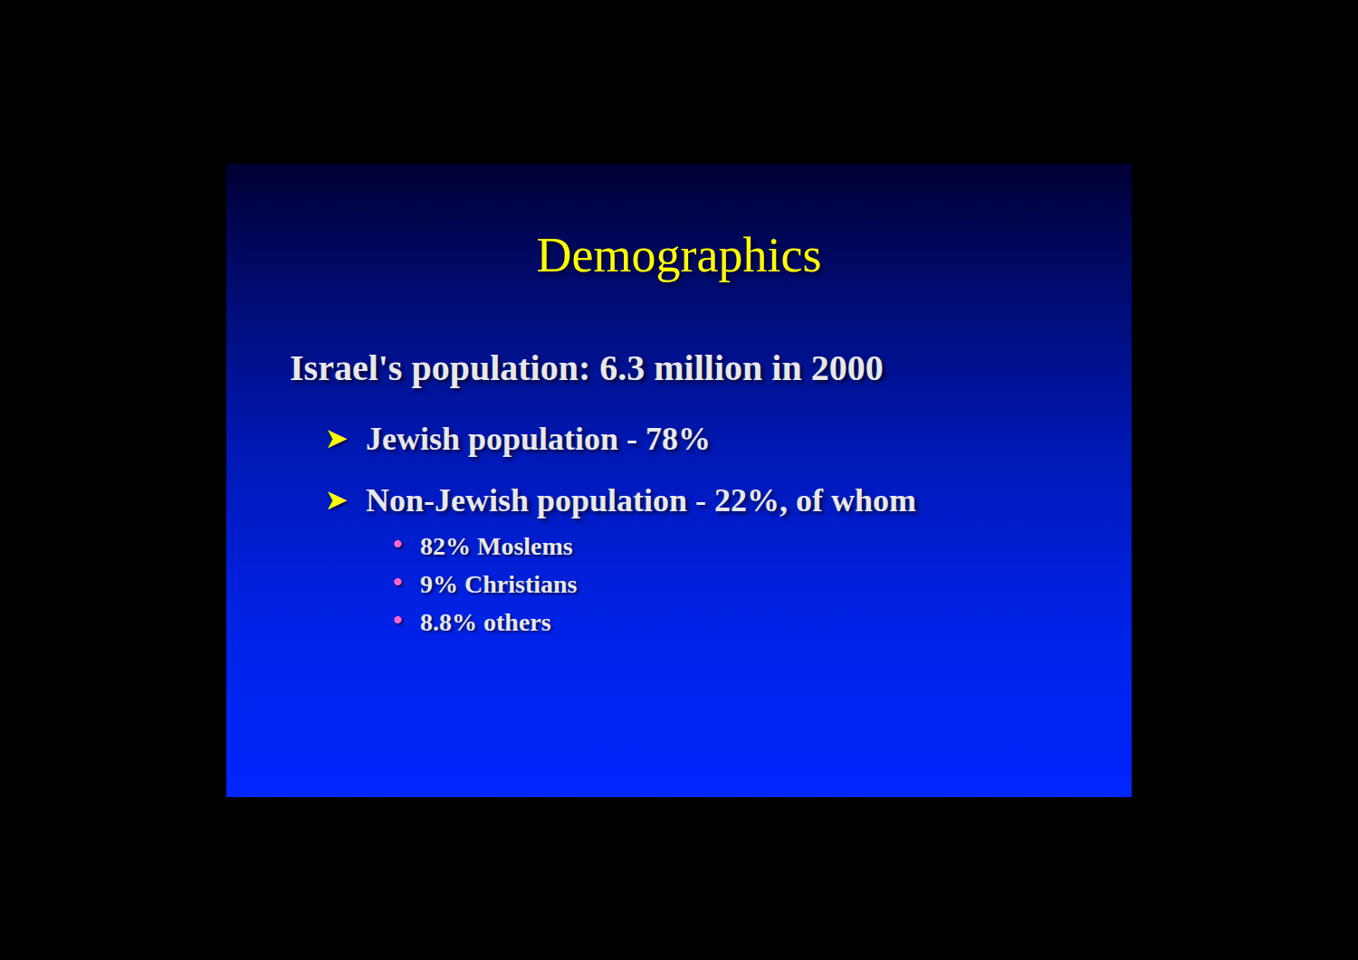Demographics
Israel's population: 6.3 million in 2000
Jewish population - 78%
Non-Jewish population - 22%, of whom
82% Moslems
9% Christians
8.8% others